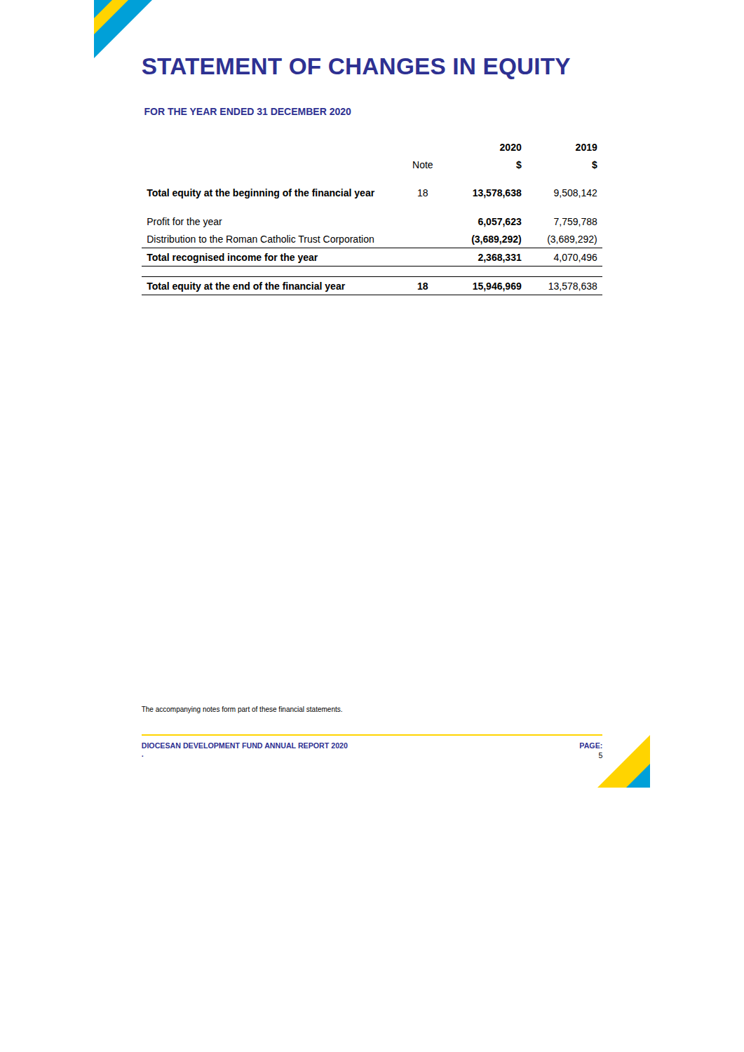STATEMENT OF CHANGES IN EQUITY
FOR THE YEAR ENDED 31 DECEMBER 2020
| | | 2020 | 2019 |
| | Note | $ | $ |
| Total equity at the beginning of the financial year | 18 | 13,578,638 | 9,508,142 |
| Profit for the year | | 6,057,623 | 7,759,788 |
| Distribution to the Roman Catholic Trust Corporation | | (3,689,292) | (3,689,292) |
| Total recognised income for the year | | 2,368,331 | 4,070,496 |
| Total equity at the end of the financial year | 18 | 15,946,969 | 13,578,638 |
The accompanying notes form part of these financial statements.
DIOCESAN DEVELOPMENT FUND ANNUAL REPORT 2020
.
PAGE:
5